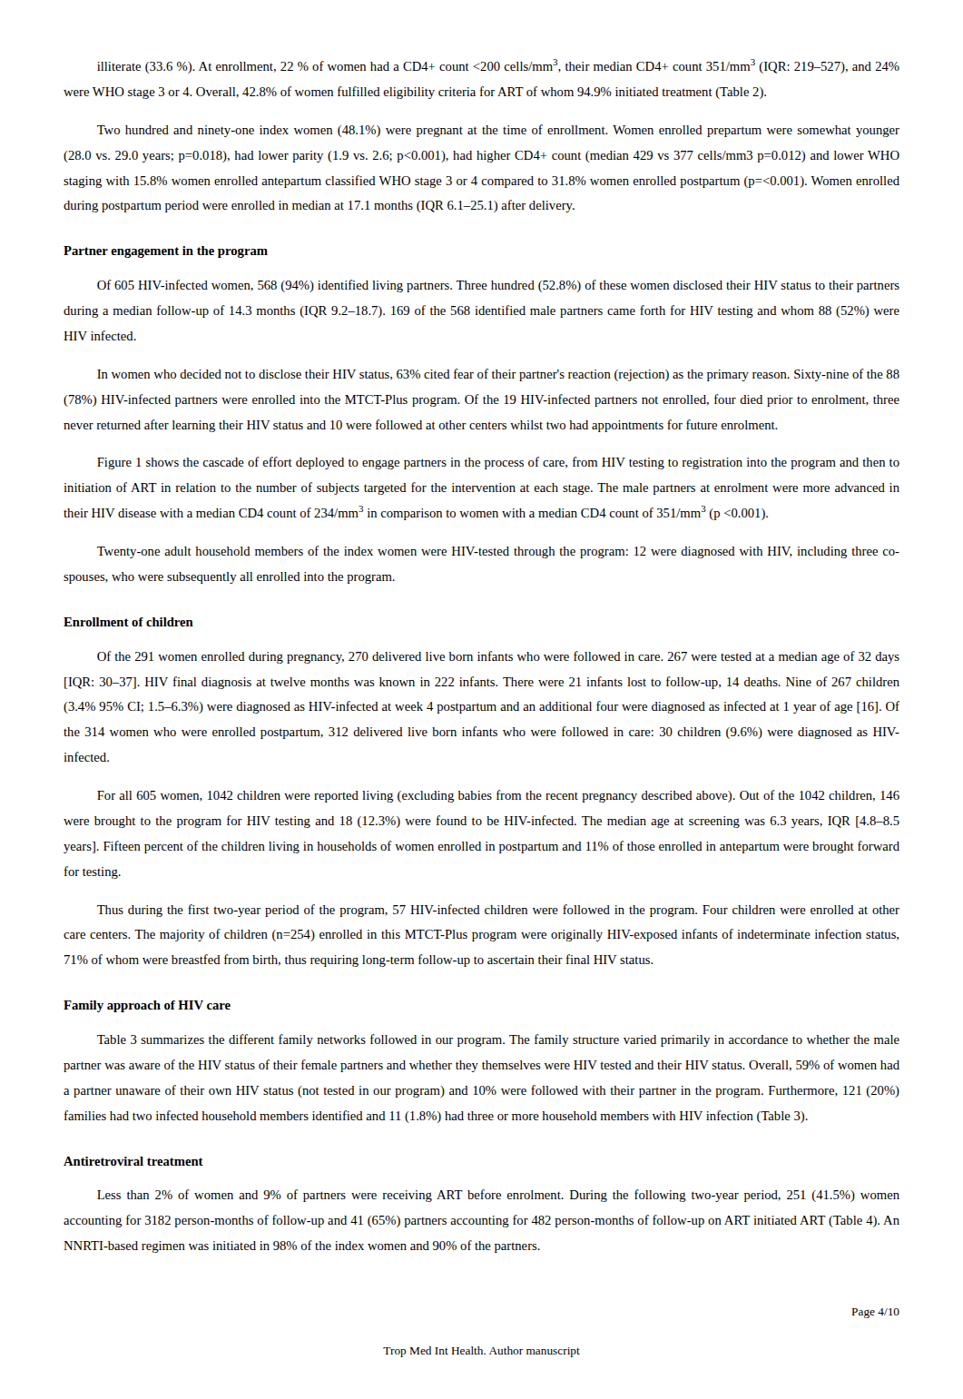illiterate (33.6 %). At enrollment, 22 % of women had a CD4+ count <200 cells/mm3, their median CD4+ count 351/mm3 (IQR: 219–527), and 24% were WHO stage 3 or 4. Overall, 42.8% of women fulfilled eligibility criteria for ART of whom 94.9% initiated treatment (Table 2).
Two hundred and ninety-one index women (48.1%) were pregnant at the time of enrollment. Women enrolled prepartum were somewhat younger (28.0 vs. 29.0 years; p=0.018), had lower parity (1.9 vs. 2.6; p<0.001), had higher CD4+ count (median 429 vs 377 cells/mm3 p=0.012) and lower WHO staging with 15.8% women enrolled antepartum classified WHO stage 3 or 4 compared to 31.8% women enrolled postpartum (p=<0.001). Women enrolled during postpartum period were enrolled in median at 17.1 months (IQR 6.1–25.1) after delivery.
Partner engagement in the program
Of 605 HIV-infected women, 568 (94%) identified living partners. Three hundred (52.8%) of these women disclosed their HIV status to their partners during a median follow-up of 14.3 months (IQR 9.2–18.7). 169 of the 568 identified male partners came forth for HIV testing and whom 88 (52%) were HIV infected.
In women who decided not to disclose their HIV status, 63% cited fear of their partner's reaction (rejection) as the primary reason. Sixty-nine of the 88 (78%) HIV-infected partners were enrolled into the MTCT-Plus program. Of the 19 HIV-infected partners not enrolled, four died prior to enrolment, three never returned after learning their HIV status and 10 were followed at other centers whilst two had appointments for future enrolment.
Figure 1 shows the cascade of effort deployed to engage partners in the process of care, from HIV testing to registration into the program and then to initiation of ART in relation to the number of subjects targeted for the intervention at each stage. The male partners at enrolment were more advanced in their HIV disease with a median CD4 count of 234/mm3 in comparison to women with a median CD4 count of 351/mm3 (p <0.001).
Twenty-one adult household members of the index women were HIV-tested through the program: 12 were diagnosed with HIV, including three co-spouses, who were subsequently all enrolled into the program.
Enrollment of children
Of the 291 women enrolled during pregnancy, 270 delivered live born infants who were followed in care. 267 were tested at a median age of 32 days [IQR: 30–37]. HIV final diagnosis at twelve months was known in 222 infants. There were 21 infants lost to follow-up, 14 deaths. Nine of 267 children (3.4% 95% CI; 1.5–6.3%) were diagnosed as HIV-infected at week 4 postpartum and an additional four were diagnosed as infected at 1 year of age [16]. Of the 314 women who were enrolled postpartum, 312 delivered live born infants who were followed in care: 30 children (9.6%) were diagnosed as HIV-infected.
For all 605 women, 1042 children were reported living (excluding babies from the recent pregnancy described above). Out of the 1042 children, 146 were brought to the program for HIV testing and 18 (12.3%) were found to be HIV-infected. The median age at screening was 6.3 years, IQR [4.8–8.5 years]. Fifteen percent of the children living in households of women enrolled in postpartum and 11% of those enrolled in antepartum were brought forward for testing.
Thus during the first two-year period of the program, 57 HIV-infected children were followed in the program. Four children were enrolled at other care centers. The majority of children (n=254) enrolled in this MTCT-Plus program were originally HIV-exposed infants of indeterminate infection status, 71% of whom were breastfed from birth, thus requiring long-term follow-up to ascertain their final HIV status.
Family approach of HIV care
Table 3 summarizes the different family networks followed in our program. The family structure varied primarily in accordance to whether the male partner was aware of the HIV status of their female partners and whether they themselves were HIV tested and their HIV status. Overall, 59% of women had a partner unaware of their own HIV status (not tested in our program) and 10% were followed with their partner in the program. Furthermore, 121 (20%) families had two infected household members identified and 11 (1.8%) had three or more household members with HIV infection (Table 3).
Antiretroviral treatment
Less than 2% of women and 9% of partners were receiving ART before enrolment. During the following two-year period, 251 (41.5%) women accounting for 3182 person-months of follow-up and 41 (65%) partners accounting for 482 person-months of follow-up on ART initiated ART (Table 4). An NNRTI-based regimen was initiated in 98% of the index women and 90% of the partners.
Page 4/10
Trop Med Int Health. Author manuscript